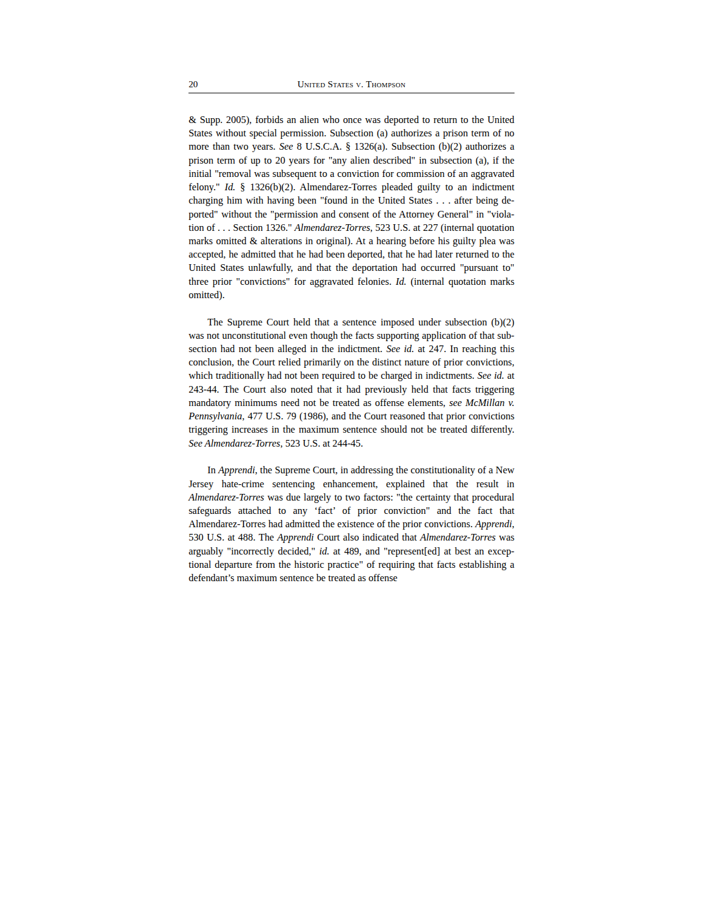20 United States v. Thompson
& Supp. 2005), forbids an alien who once was deported to return to the United States without special permission. Subsection (a) authorizes a prison term of no more than two years. See 8 U.S.C.A. § 1326(a). Subsection (b)(2) authorizes a prison term of up to 20 years for "any alien described" in subsection (a), if the initial "removal was subsequent to a conviction for commission of an aggravated felony." Id. § 1326(b)(2). Almendarez-Torres pleaded guilty to an indictment charging him with having been "found in the United States . . . after being deported" without the "permission and consent of the Attorney General" in "violation of . . . Section 1326." Almendarez-Torres, 523 U.S. at 227 (internal quotation marks omitted & alterations in original). At a hearing before his guilty plea was accepted, he admitted that he had been deported, that he had later returned to the United States unlawfully, and that the deportation had occurred "pursuant to" three prior "convictions" for aggravated felonies. Id. (internal quotation marks omitted).
The Supreme Court held that a sentence imposed under subsection (b)(2) was not unconstitutional even though the facts supporting application of that subsection had not been alleged in the indictment. See id. at 247. In reaching this conclusion, the Court relied primarily on the distinct nature of prior convictions, which traditionally had not been required to be charged in indictments. See id. at 243-44. The Court also noted that it had previously held that facts triggering mandatory minimums need not be treated as offense elements, see McMillan v. Pennsylvania, 477 U.S. 79 (1986), and the Court reasoned that prior convictions triggering increases in the maximum sentence should not be treated differently. See Almendarez-Torres, 523 U.S. at 244-45.
In Apprendi, the Supreme Court, in addressing the constitutionality of a New Jersey hate-crime sentencing enhancement, explained that the result in Almendarez-Torres was due largely to two factors: "the certainty that procedural safeguards attached to any ‘fact’ of prior conviction" and the fact that Almendarez-Torres had admitted the existence of the prior convictions. Apprendi, 530 U.S. at 488. The Apprendi Court also indicated that Almendarez-Torres was arguably "incorrectly decided," id. at 489, and "represent[ed] at best an exceptional departure from the historic practice" of requiring that facts establishing a defendant’s maximum sentence be treated as offense